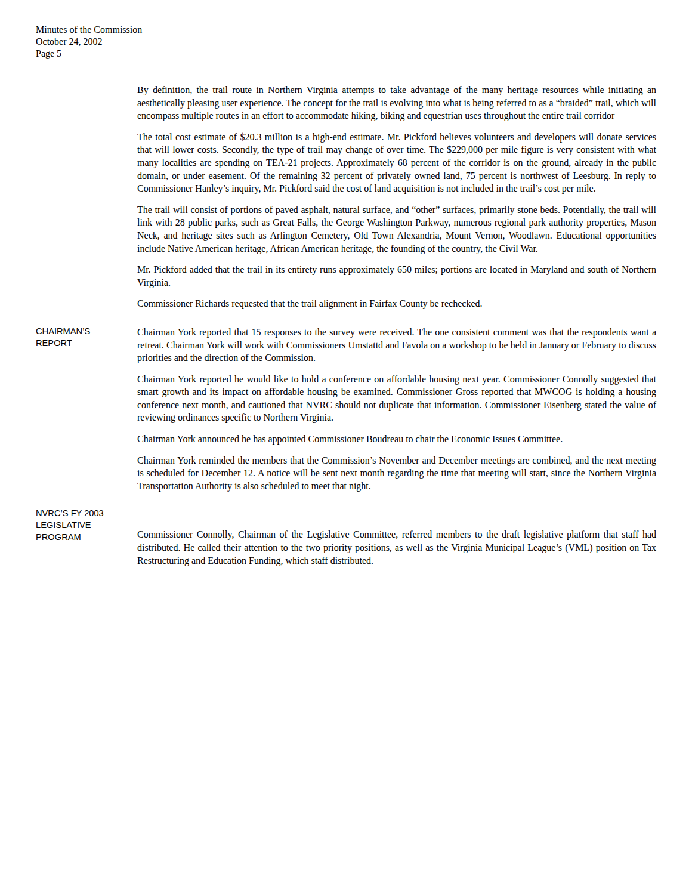Minutes of the Commission
October 24, 2002
Page 5
By definition, the trail route in Northern Virginia attempts to take advantage of the many heritage resources while initiating an aesthetically pleasing user experience. The concept for the trail is evolving into what is being referred to as a “braided” trail, which will encompass multiple routes in an effort to accommodate hiking, biking and equestrian uses throughout the entire trail corridor
The total cost estimate of $20.3 million is a high-end estimate. Mr. Pickford believes volunteers and developers will donate services that will lower costs. Secondly, the type of trail may change of over time. The $229,000 per mile figure is very consistent with what many localities are spending on TEA-21 projects. Approximately 68 percent of the corridor is on the ground, already in the public domain, or under easement. Of the remaining 32 percent of privately owned land, 75 percent is northwest of Leesburg. In reply to Commissioner Hanley’s inquiry, Mr. Pickford said the cost of land acquisition is not included in the trail’s cost per mile.
The trail will consist of portions of paved asphalt, natural surface, and “other” surfaces, primarily stone beds. Potentially, the trail will link with 28 public parks, such as Great Falls, the George Washington Parkway, numerous regional park authority properties, Mason Neck, and heritage sites such as Arlington Cemetery, Old Town Alexandria, Mount Vernon, Woodlawn. Educational opportunities include Native American heritage, African American heritage, the founding of the country, the Civil War.
Mr. Pickford added that the trail in its entirety runs approximately 650 miles; portions are located in Maryland and south of Northern Virginia.
Commissioner Richards requested that the trail alignment in Fairfax County be rechecked.
CHAIRMAN’S
REPORT
Chairman York reported that 15 responses to the survey were received. The one consistent comment was that the respondents want a retreat. Chairman York will work with Commissioners Umstattd and Favola on a workshop to be held in January or February to discuss priorities and the direction of the Commission.
Chairman York reported he would like to hold a conference on affordable housing next year. Commissioner Connolly suggested that smart growth and its impact on affordable housing be examined. Commissioner Gross reported that MWCOG is holding a housing conference next month, and cautioned that NVRC should not duplicate that information. Commissioner Eisenberg stated the value of reviewing ordinances specific to Northern Virginia.
Chairman York announced he has appointed Commissioner Boudreau to chair the Economic Issues Committee.
Chairman York reminded the members that the Commission’s November and December meetings are combined, and the next meeting is scheduled for December 12. A notice will be sent next month regarding the time that meeting will start, since the Northern Virginia Transportation Authority is also scheduled to meet that night.
NVRC’S FY 2003
LEGISLATIVE
PROGRAM
Commissioner Connolly, Chairman of the Legislative Committee, referred members to the draft legislative platform that staff had distributed. He called their attention to the two priority positions, as well as the Virginia Municipal League’s (VML) position on Tax Restructuring and Education Funding, which staff distributed.